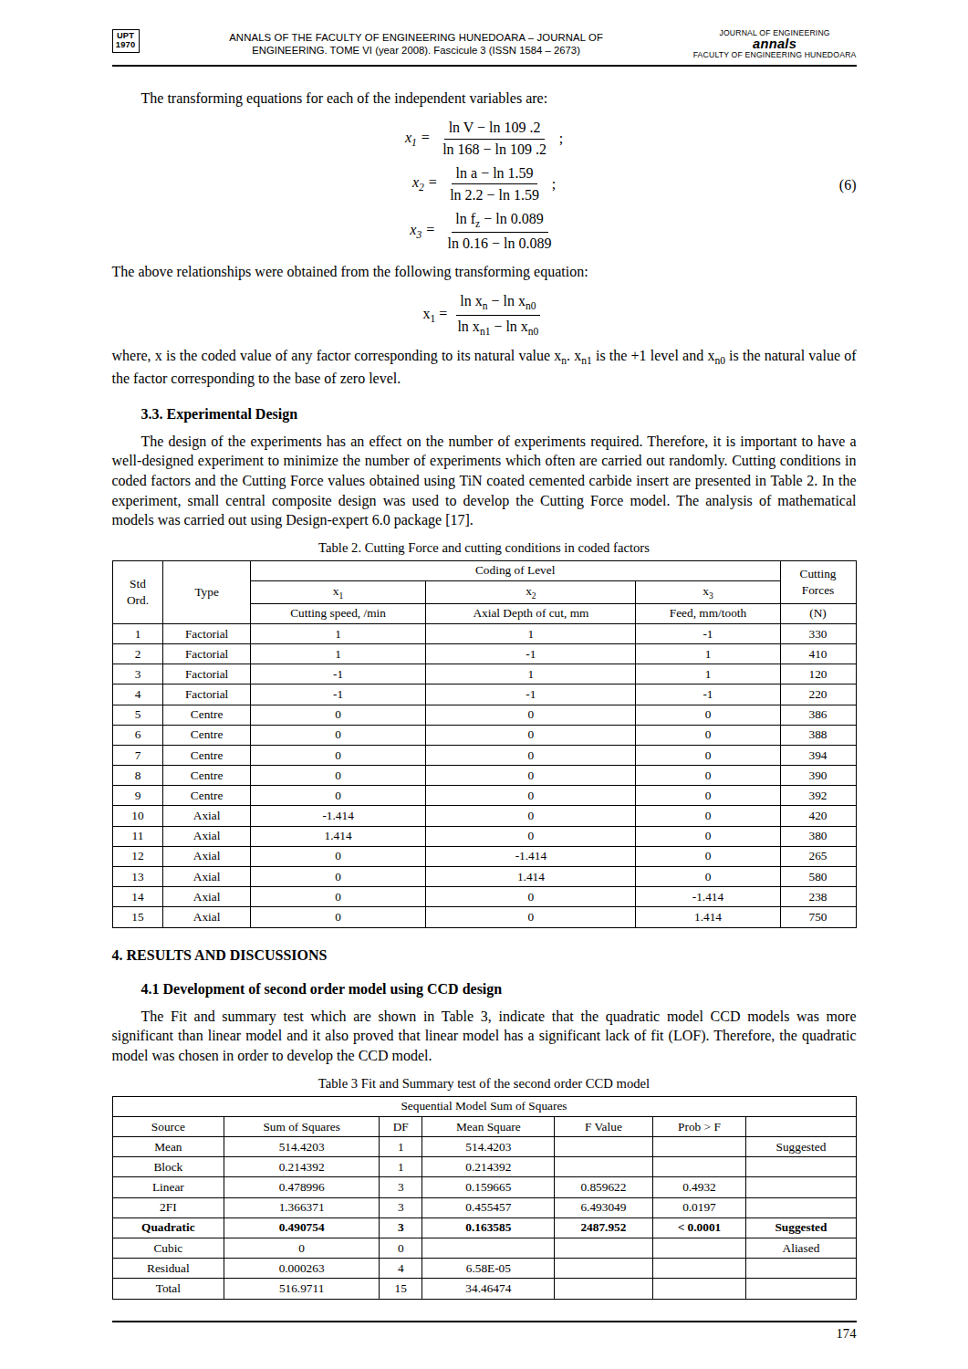UPT
1970
ANNALS OF THE FACULTY OF ENGINEERING HUNEDOARA – JOURNAL OF
ENGINEERING. TOME VI (year 2008). Fascicule 3 (ISSN 1584 – 2673)
JOURNAL OF ENGINEERING
annals
FACULTY OF ENGINEERING HUNEDOARA
The transforming equations for each of the independent variables are:
x1 = ln V − ln 109 .2 ln 168 − ln 109 .2 ;
x2 = ln a − ln 1.59 ln 2.2 − ln 1.59 ; (6)
x3 = ln fz − ln 0.089 ln 0.16 − ln 0.089
The above relationships were obtained from the following transforming equation:
x1 = ln xn − ln xn0 ln xn1 − ln xn0
where, x is the coded value of any factor corresponding to its natural value xn. xn1 is the +1 level and xn0 is the natural value of the factor corresponding to the base of zero level.
3.3. Experimental Design
The design of the experiments has an effect on the number of experiments required. Therefore, it is important to have a well-designed experiment to minimize the number of experiments which often are carried out randomly. Cutting conditions in coded factors and the Cutting Force values obtained using TiN coated cemented carbide insert are presented in Table 2. In the experiment, small central composite design was used to develop the Cutting Force model. The analysis of mathematical models was carried out using Design-expert 6.0 package [17].
Table 2. Cutting Force and cutting conditions in coded factors
| Std Ord. | Type | Coding of Level | Cutting Forces |
| --- | --- | --- | --- |
| x 1 | x 2 | x 3 |
| Cutting speed, /min | Axial Depth of cut, mm | Feed, mm/tooth | (N) |
| 1 | Factorial | 1 | 1 | -1 | 330 |
| 2 | Factorial | 1 | -1 | 1 | 410 |
| 3 | Factorial | -1 | 1 | 1 | 120 |
| 4 | Factorial | -1 | -1 | -1 | 220 |
| 5 | Centre | 0 | 0 | 0 | 386 |
| 6 | Centre | 0 | 0 | 0 | 388 |
| 7 | Centre | 0 | 0 | 0 | 394 |
| 8 | Centre | 0 | 0 | 0 | 390 |
| 9 | Centre | 0 | 0 | 0 | 392 |
| 10 | Axial | -1.414 | 0 | 0 | 420 |
| 11 | Axial | 1.414 | 0 | 0 | 380 |
| 12 | Axial | 0 | -1.414 | 0 | 265 |
| 13 | Axial | 0 | 1.414 | 0 | 580 |
| 14 | Axial | 0 | 0 | -1.414 | 238 |
| 15 | Axial | 0 | 0 | 1.414 | 750 |
4. RESULTS AND DISCUSSIONS
4.1 Development of second order model using CCD design
The Fit and summary test which are shown in Table 3, indicate that the quadratic model CCD models was more significant than linear model and it also proved that linear model has a significant lack of fit (LOF). Therefore, the quadratic model was chosen in order to develop the CCD model.
Table 3 Fit and Summary test of the second order CCD model
| Sequential Model Sum of Squares |
| --- |
| Source | Sum of Squares | DF | Mean Square | F Value | Prob > F | |
| Mean | 514.4203 | 1 | 514.4203 | | | Suggested |
| Block | 0.214392 | 1 | 0.214392 | | | |
| Linear | 0.478996 | 3 | 0.159665 | 0.859622 | 0.4932 | |
| 2FI | 1.366371 | 3 | 0.455457 | 6.493049 | 0.0197 | |
| Quadratic | 0.490754 | 3 | 0.163585 | 2487.952 | < 0.0001 | Suggested |
| Cubic | 0 | 0 | | | | Aliased |
| Residual | 0.000263 | 4 | 6.58E-05 | | | |
| Total | 516.9711 | 15 | 34.46474 | | | |
174